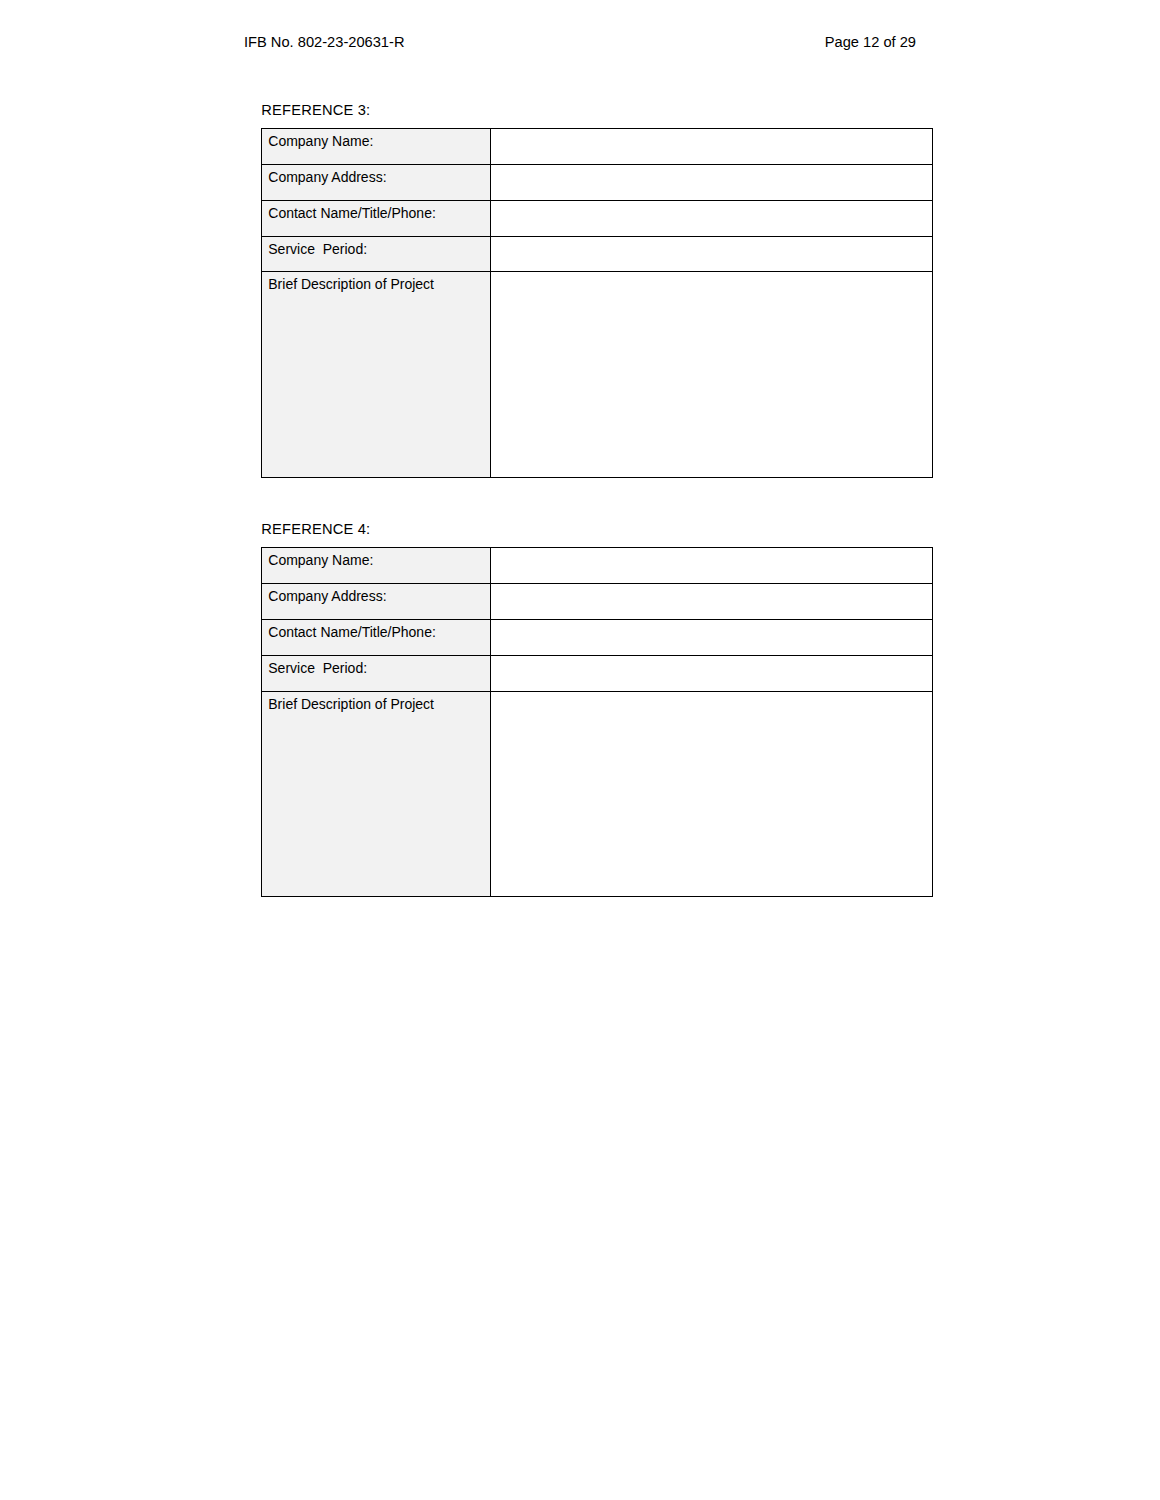IFB No. 802-23-20631-R
Page 12 of 29
REFERENCE 3:
| Company Name: | |
| Company Address: | |
| Contact Name/Title/Phone: | |
| Service Period: | |
| Brief Description of Project | |
REFERENCE 4:
| Company Name: | |
| Company Address: | |
| Contact Name/Title/Phone: | |
| Service Period: | |
| Brief Description of Project | |